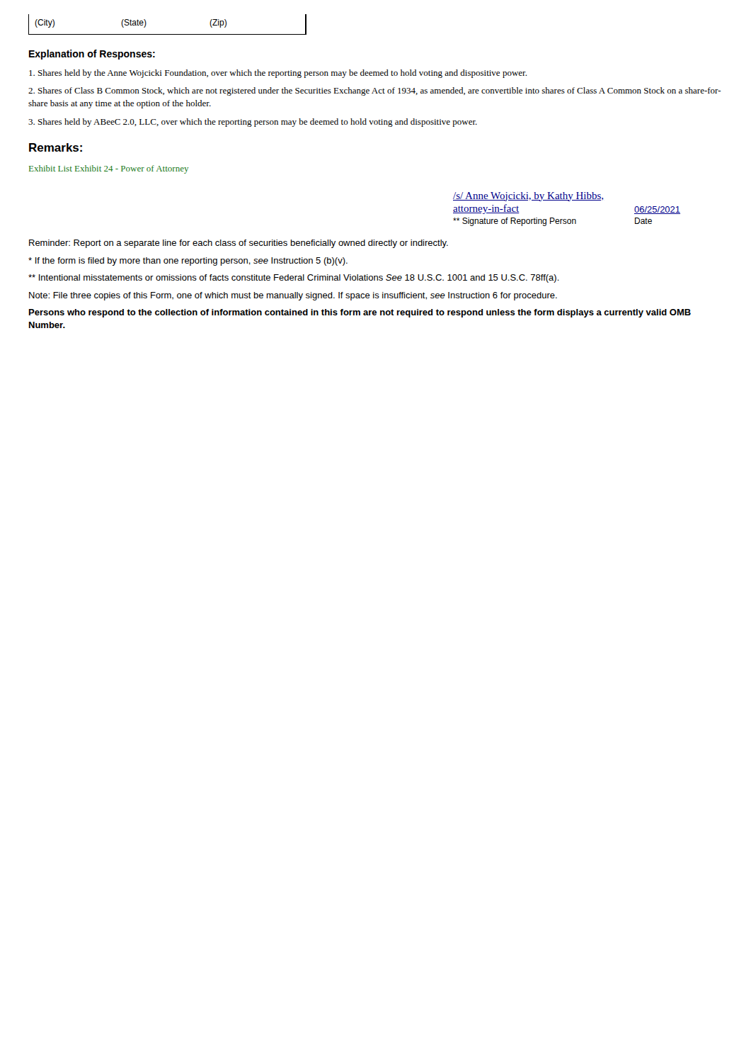(City) (State) (Zip)
Explanation of Responses:
1. Shares held by the Anne Wojcicki Foundation, over which the reporting person may be deemed to hold voting and dispositive power.
2. Shares of Class B Common Stock, which are not registered under the Securities Exchange Act of 1934, as amended, are convertible into shares of Class A Common Stock on a share-for-share basis at any time at the option of the holder.
3. Shares held by ABeeC 2.0, LLC, over which the reporting person may be deemed to hold voting and dispositive power.
Remarks:
Exhibit List Exhibit 24 - Power of Attorney
| /s/ Anne Wojcicki, by Kathy Hibbs, attorney-in-fact | 06/25/2021 |
| ** Signature of Reporting Person | Date |
Reminder: Report on a separate line for each class of securities beneficially owned directly or indirectly.
* If the form is filed by more than one reporting person, see Instruction 5 (b)(v).
** Intentional misstatements or omissions of facts constitute Federal Criminal Violations See 18 U.S.C. 1001 and 15 U.S.C. 78ff(a).
Note: File three copies of this Form, one of which must be manually signed. If space is insufficient, see Instruction 6 for procedure.
Persons who respond to the collection of information contained in this form are not required to respond unless the form displays a currently valid OMB Number.